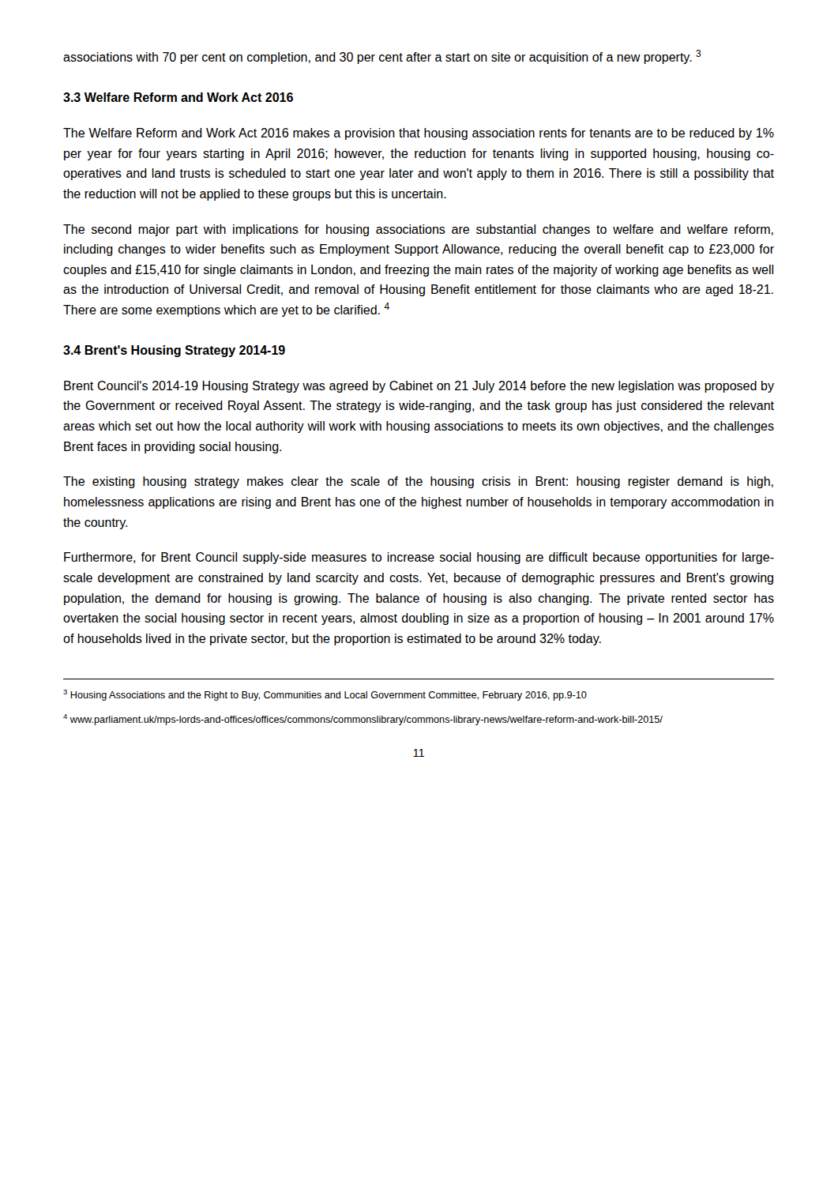associations with 70 per cent on completion, and 30 per cent after a start on site or acquisition of a new property. 3
3.3 Welfare Reform and Work Act 2016
The Welfare Reform and Work Act 2016 makes a provision that housing association rents for tenants are to be reduced by 1% per year for four years starting in April 2016; however, the reduction for tenants living in supported housing, housing co-operatives and land trusts is scheduled to start one year later and won't apply to them in 2016. There is still a possibility that the reduction will not be applied to these groups but this is uncertain.
The second major part with implications for housing associations are substantial changes to welfare and welfare reform, including changes to wider benefits such as Employment Support Allowance, reducing the overall benefit cap to £23,000 for couples and £15,410 for single claimants in London, and freezing the main rates of the majority of working age benefits as well as the introduction of Universal Credit, and removal of Housing Benefit entitlement for those claimants who are aged 18-21. There are some exemptions which are yet to be clarified. 4
3.4 Brent's Housing Strategy 2014-19
Brent Council's 2014-19 Housing Strategy was agreed by Cabinet on 21 July 2014 before the new legislation was proposed by the Government or received Royal Assent. The strategy is wide-ranging, and the task group has just considered the relevant areas which set out how the local authority will work with housing associations to meets its own objectives, and the challenges Brent faces in providing social housing.
The existing housing strategy makes clear the scale of the housing crisis in Brent: housing register demand is high, homelessness applications are rising and Brent has one of the highest number of households in temporary accommodation in the country.
Furthermore, for Brent Council supply-side measures to increase social housing are difficult because opportunities for large-scale development are constrained by land scarcity and costs. Yet, because of demographic pressures and Brent's growing population, the demand for housing is growing. The balance of housing is also changing. The private rented sector has overtaken the social housing sector in recent years, almost doubling in size as a proportion of housing – In 2001 around 17% of households lived in the private sector, but the proportion is estimated to be around 32% today.
3 Housing Associations and the Right to Buy, Communities and Local Government Committee, February 2016, pp.9-10
4 www.parliament.uk/mps-lords-and-offices/offices/commons/commonslibrary/commons-library-news/welfare-reform-and-work-bill-2015/
11